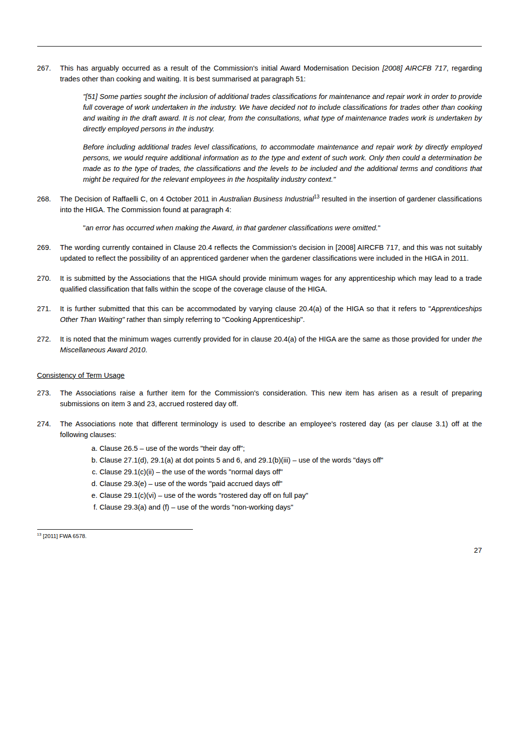267. This has arguably occurred as a result of the Commission's initial Award Modernisation Decision [2008] AIRCFB 717, regarding trades other than cooking and waiting. It is best summarised at paragraph 51:
"[51] Some parties sought the inclusion of additional trades classifications for maintenance and repair work in order to provide full coverage of work undertaken in the industry. We have decided not to include classifications for trades other than cooking and waiting in the draft award. It is not clear, from the consultations, what type of maintenance trades work is undertaken by directly employed persons in the industry.
Before including additional trades level classifications, to accommodate maintenance and repair work by directly employed persons, we would require additional information as to the type and extent of such work. Only then could a determination be made as to the type of trades, the classifications and the levels to be included and the additional terms and conditions that might be required for the relevant employees in the hospitality industry context."
268. The Decision of Raffaelli C, on 4 October 2011 in Australian Business Industrial13 resulted in the insertion of gardener classifications into the HIGA. The Commission found at paragraph 4:
"an error has occurred when making the Award, in that gardener classifications were omitted."
269. The wording currently contained in Clause 20.4 reflects the Commission's decision in [2008] AIRCFB 717, and this was not suitably updated to reflect the possibility of an apprenticed gardener when the gardener classifications were included in the HIGA in 2011.
270. It is submitted by the Associations that the HIGA should provide minimum wages for any apprenticeship which may lead to a trade qualified classification that falls within the scope of the coverage clause of the HIGA.
271. It is further submitted that this can be accommodated by varying clause 20.4(a) of the HIGA so that it refers to "Apprenticeships Other Than Waiting" rather than simply referring to "Cooking Apprenticeship".
272. It is noted that the minimum wages currently provided for in clause 20.4(a) of the HIGA are the same as those provided for under the Miscellaneous Award 2010.
Consistency of Term Usage
273. The Associations raise a further item for the Commission's consideration. This new item has arisen as a result of preparing submissions on item 3 and 23, accrued rostered day off.
274. The Associations note that different terminology is used to describe an employee's rostered day (as per clause 3.1) off at the following clauses:
Clause 26.5 – use of the words "their day off";
Clause 27.1(d), 29.1(a) at dot points 5 and 6, and 29.1(b)(iii) – use of the words "days off"
Clause 29.1(c)(ii) – the use of the words "normal days off"
Clause 29.3(e) – use of the words "paid accrued days off"
Clause 29.1(c)(vi) – use of the words "rostered day off on full pay"
Clause 29.3(a) and (f) – use of the words "non-working days"
13 [2011] FWA 6578.
27